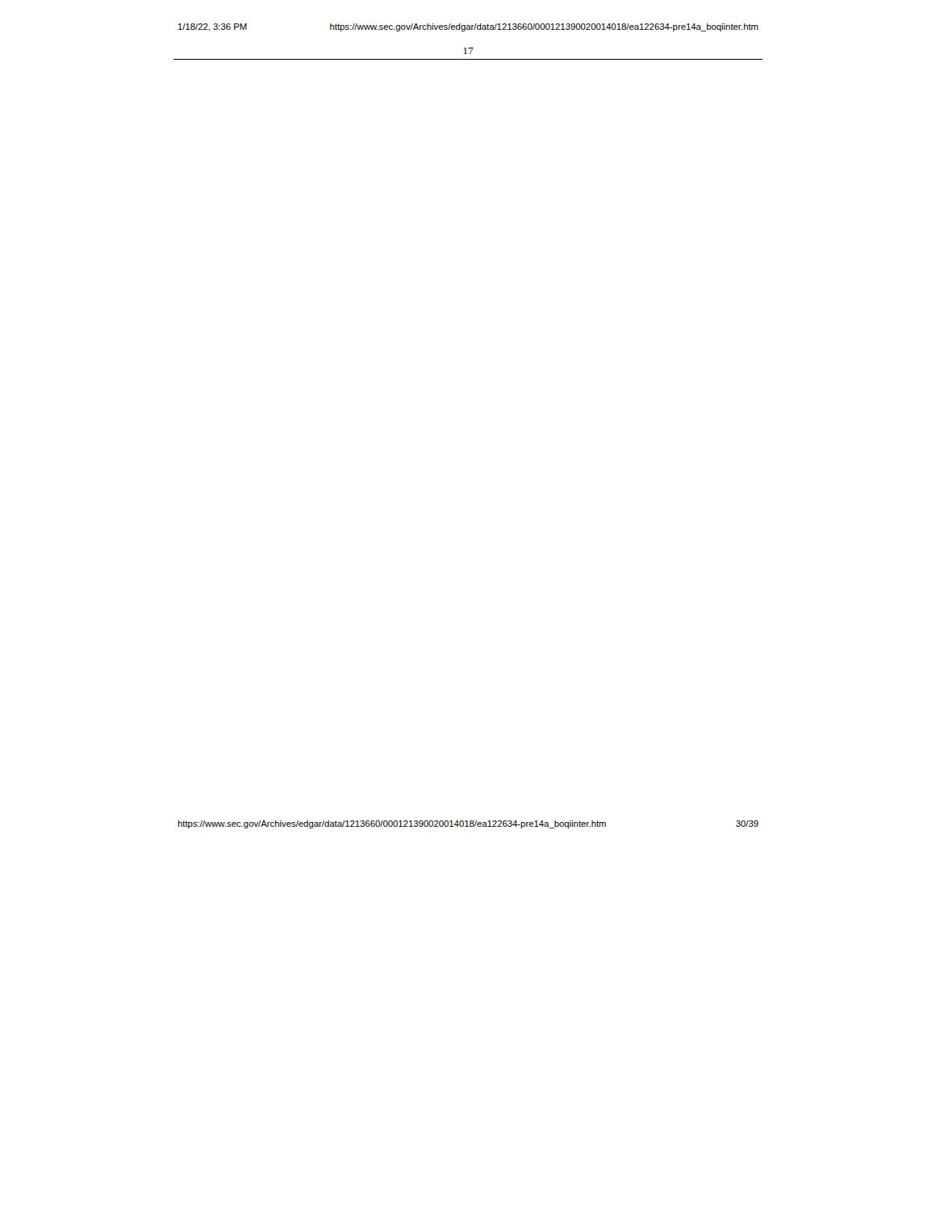1/18/22, 3:36 PM https://www.sec.gov/Archives/edgar/data/1213660/000121390020014018/ea122634-pre14a_boqiinter.htm
17
https://www.sec.gov/Archives/edgar/data/1213660/000121390020014018/ea122634-pre14a_boqiinter.htm 30/39